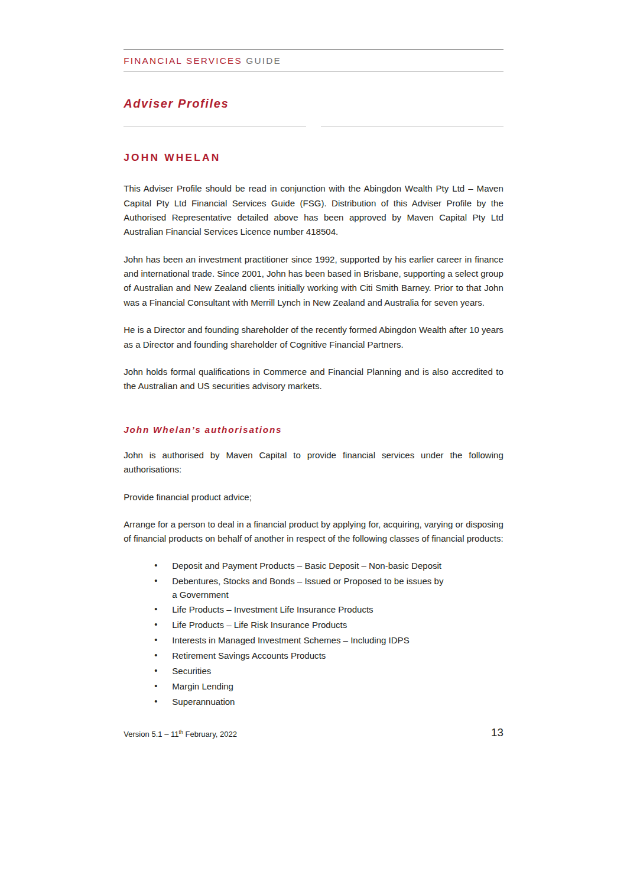FINANCIAL SERVICES GUIDE
Adviser Profiles
JOHN WHELAN
This Adviser Profile should be read in conjunction with the Abingdon Wealth Pty Ltd – Maven Capital Pty Ltd Financial Services Guide (FSG). Distribution of this Adviser Profile by the Authorised Representative detailed above has been approved by Maven Capital Pty Ltd Australian Financial Services Licence number 418504.
John has been an investment practitioner since 1992, supported by his earlier career in finance and international trade. Since 2001, John has been based in Brisbane, supporting a select group of Australian and New Zealand clients initially working with Citi Smith Barney. Prior to that John was a Financial Consultant with Merrill Lynch in New Zealand and Australia for seven years.
He is a Director and founding shareholder of the recently formed Abingdon Wealth after 10 years as a Director and founding shareholder of Cognitive Financial Partners.
John holds formal qualifications in Commerce and Financial Planning and is also accredited to the Australian and US securities advisory markets.
John Whelan’s authorisations
John is authorised by Maven Capital to provide financial services under the following authorisations:
Provide financial product advice;
Arrange for a person to deal in a financial product by applying for, acquiring, varying or disposing of financial products on behalf of another in respect of the following classes of financial products:
Deposit and Payment Products – Basic Deposit – Non-basic Deposit
Debentures, Stocks and Bonds – Issued or Proposed to be issues bya Government
Life Products – Investment Life Insurance Products
Life Products – Life Risk Insurance Products
Interests in Managed Investment Schemes – Including IDPS
Retirement Savings Accounts Products
Securities
Margin Lending
Superannuation
Version 5.1 – 11th February, 2022
13